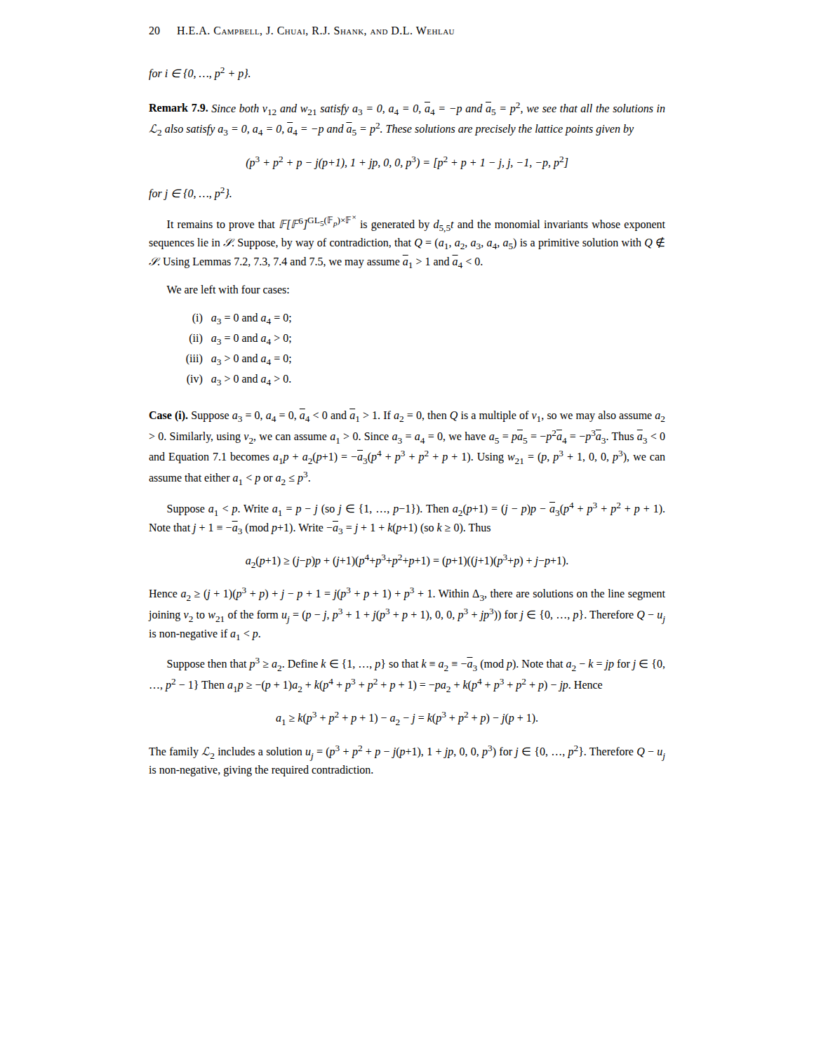20 H.E.A. Campbell, J. Chuai, R.J. Shank, and D.L. Wehlau
for i ∈ {0, …, p2 + p}.
Remark 7.9. Since both v12 and w21 satisfy a3 = 0, a4 = 0, a4 = −p and a5 = p2, we see that all the solutions in ℒ2 also satisfy a3 = 0, a4 = 0, a4 = −p and a5 = p2. These solutions are precisely the lattice points given by
(p3 + p2 + p − j(p+1), 1 + jp, 0, 0, p3) = [p2 + p + 1 − j, j, −1, −p, p2]
for j ∈ {0, …, p2}.
It remains to prove that 𝔽[𝔽6]GL5(𝔽p)×𝔽× is generated by d5,5t and the monomial invariants whose exponent sequences lie in 𝒮. Suppose, by way of contradiction, that Q = (a1, a2, a3, a4, a5) is a primitive solution with Q ∉ 𝒮. Using Lemmas 7.2, 7.3, 7.4 and 7.5, we may assume a1 > 1 and a4 < 0.
We are left with four cases:
(i) a3 = 0 and a4 = 0;
(ii) a3 = 0 and a4 > 0;
(iii) a3 > 0 and a4 = 0;
(iv) a3 > 0 and a4 > 0.
Case (i). Suppose a3 = 0, a4 = 0, a4 < 0 and a1 > 1. If a2 = 0, then Q is a multiple of v1, so we may also assume a2 > 0. Similarly, using v2, we can assume a1 > 0. Since a3 = a4 = 0, we have a5 = pa5 = −p2a4 = −p3a3. Thus a3 < 0 and Equation 7.1 becomes a1p + a2(p+1) = −a3(p4 + p3 + p2 + p + 1). Using w21 = (p, p3 + 1, 0, 0, p3), we can assume that either a1 < p or a2 ≤ p3.
Suppose a1 < p. Write a1 = p − j (so j ∈ {1, …, p−1}). Then a2(p+1) = (j − p)p − a3(p4 + p3 + p2 + p + 1). Note that j + 1 ≡ −a3 (mod p+1). Write −a3 = j + 1 + k(p+1) (so k ≥ 0). Thus
a2(p+1) ≥ (j−p)p + (j+1)(p4+p3+p2+p+1) = (p+1)((j+1)(p3+p) + j−p+1).
Hence a2 ≥ (j + 1)(p3 + p) + j − p + 1 = j(p3 + p + 1) + p3 + 1. Within Δ3, there are solutions on the line segment joining v2 to w21 of the form uj = (p − j, p3 + 1 + j(p3 + p + 1), 0, 0, p3 + jp3)) for j ∈ {0, …, p}. Therefore Q − uj is non-negative if a1 < p.
Suppose then that p3 ≥ a2. Define k ∈ {1, …, p} so that k ≡ a2 ≡ −a3 (mod p). Note that a2 − k = jp for j ∈ {0, …, p2 − 1} Then a1p ≥ −(p + 1)a2 + k(p4 + p3 + p2 + p + 1) = −pa2 + k(p4 + p3 + p2 + p) − jp. Hence
a1 ≥ k(p3 + p2 + p + 1) − a2 − j = k(p3 + p2 + p) − j(p + 1).
The family ℒ2 includes a solution uj = (p3 + p2 + p − j(p+1), 1 + jp, 0, 0, p3) for j ∈ {0, …, p2}. Therefore Q − uj is non-negative, giving the required contradiction.